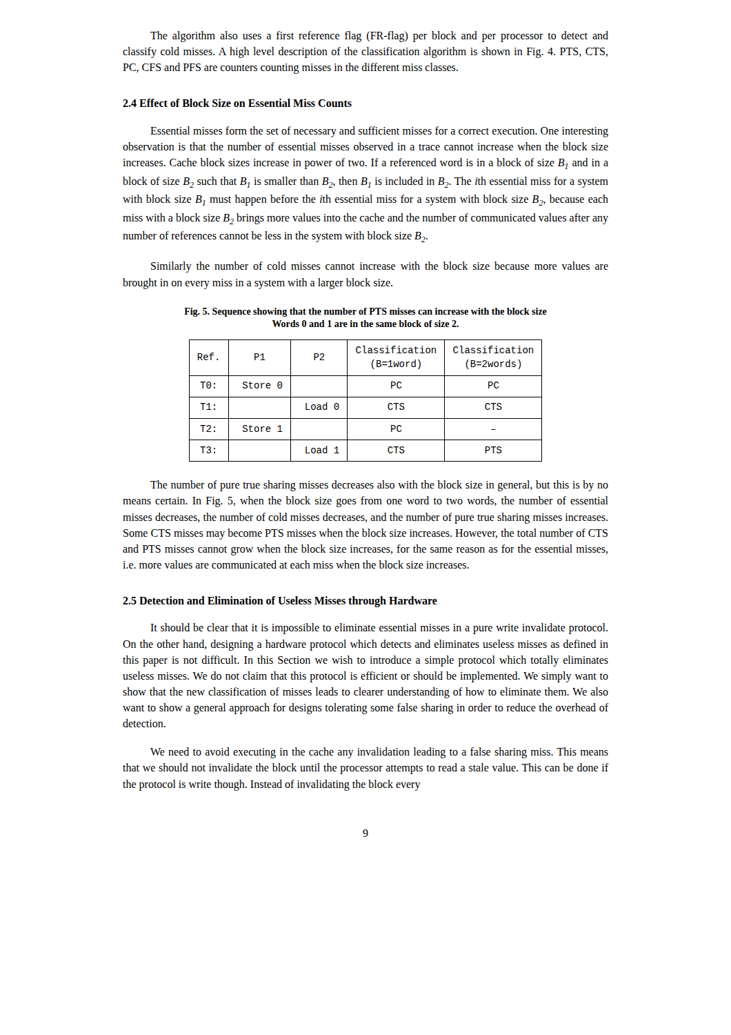The algorithm also uses a first reference flag (FR-flag) per block and per processor to detect and classify cold misses. A high level description of the classification algorithm is shown in Fig. 4. PTS, CTS, PC, CFS and PFS are counters counting misses in the different miss classes.
2.4 Effect of Block Size on Essential Miss Counts
Essential misses form the set of necessary and sufficient misses for a correct execution. One interesting observation is that the number of essential misses observed in a trace cannot increase when the block size increases. Cache block sizes increase in power of two. If a referenced word is in a block of size B1 and in a block of size B2 such that B1 is smaller than B2, then B1 is included in B2. The ith essential miss for a system with block size B1 must happen before the ith essential miss for a system with block size B2, because each miss with a block size B2 brings more values into the cache and the number of communicated values after any number of references cannot be less in the system with block size B2.
Similarly the number of cold misses cannot increase with the block size because more values are brought in on every miss in a system with a larger block size.
Fig. 5. Sequence showing that the number of PTS misses can increase with the block size
Words 0 and 1 are in the same block of size 2.
| Ref. | P1 | P2 | Classification (B=1word) | Classification (B=2words) |
| --- | --- | --- | --- | --- |
| T0: | Store 0 | | PC | PC |
| T1: | | Load 0 | CTS | CTS |
| T2: | Store 1 | | PC | – |
| T3: | | Load 1 | CTS | PTS |
The number of pure true sharing misses decreases also with the block size in general, but this is by no means certain. In Fig. 5, when the block size goes from one word to two words, the number of essential misses decreases, the number of cold misses decreases, and the number of pure true sharing misses increases. Some CTS misses may become PTS misses when the block size increases. However, the total number of CTS and PTS misses cannot grow when the block size increases, for the same reason as for the essential misses, i.e. more values are communicated at each miss when the block size increases.
2.5 Detection and Elimination of Useless Misses through Hardware
It should be clear that it is impossible to eliminate essential misses in a pure write invalidate protocol. On the other hand, designing a hardware protocol which detects and eliminates useless misses as defined in this paper is not difficult. In this Section we wish to introduce a simple protocol which totally eliminates useless misses. We do not claim that this protocol is efficient or should be implemented. We simply want to show that the new classification of misses leads to clearer understanding of how to eliminate them. We also want to show a general approach for designs tolerating some false sharing in order to reduce the overhead of detection.
We need to avoid executing in the cache any invalidation leading to a false sharing miss. This means that we should not invalidate the block until the processor attempts to read a stale value. This can be done if the protocol is write though. Instead of invalidating the block every
9